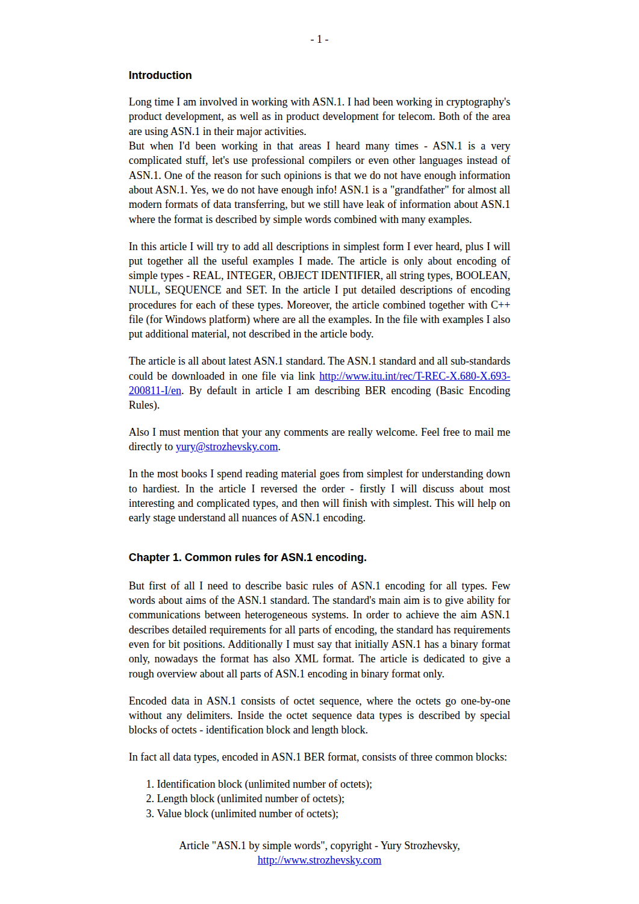- 1 -
Introduction
Long time I am involved in working with ASN.1. I had been working in cryptography's product development, as well as in product development for telecom. Both of the area are using ASN.1 in their major activities.
But when I'd been working in that areas I heard many times - ASN.1 is a very complicated stuff, let's use professional compilers or even other languages instead of ASN.1. One of the reason for such opinions is that we do not have enough information about ASN.1. Yes, we do not have enough info! ASN.1 is a "grandfather" for almost all modern formats of data transferring, but we still have leak of information about ASN.1 where the format is described by simple words combined with many examples.
In this article I will try to add all descriptions in simplest form I ever heard, plus I will put together all the useful examples I made. The article is only about encoding of simple types - REAL, INTEGER, OBJECT IDENTIFIER, all string types, BOOLEAN, NULL, SEQUENCE and SET. In the article I put detailed descriptions of encoding procedures for each of these types. Moreover, the article combined together with C++ file (for Windows platform) where are all the examples. In the file with examples I also put additional material, not described in the article body.
The article is all about latest ASN.1 standard. The ASN.1 standard and all sub-standards could be downloaded in one file via link http://www.itu.int/rec/T-REC-X.680-X.693-200811-I/en. By default in article I am describing BER encoding (Basic Encoding Rules).
Also I must mention that your any comments are really welcome. Feel free to mail me directly to yury@strozhevsky.com.
In the most books I spend reading material goes from simplest for understanding down to hardiest. In the article I reversed the order - firstly I will discuss about most interesting and complicated types, and then will finish with simplest. This will help on early stage understand all nuances of ASN.1 encoding.
Chapter 1. Common rules for ASN.1 encoding.
But first of all I need to describe basic rules of ASN.1 encoding for all types. Few words about aims of the ASN.1 standard. The standard's main aim is to give ability for communications between heterogeneous systems. In order to achieve the aim ASN.1 describes detailed requirements for all parts of encoding, the standard has requirements even for bit positions. Additionally I must say that initially ASN.1 has a binary format only, nowadays the format has also XML format. The article is dedicated to give a rough overview about all parts of ASN.1 encoding in binary format only.
Encoded data in ASN.1 consists of octet sequence, where the octets go one-by-one without any delimiters. Inside the octet sequence data types is described by special blocks of octets - identification block and length block.
In fact all data types, encoded in ASN.1 BER format, consists of three common blocks:
Identification block (unlimited number of octets);
Length block (unlimited number of octets);
Value block (unlimited number of octets);
Article "ASN.1 by simple words", copyright - Yury Strozhevsky, http://www.strozhevsky.com